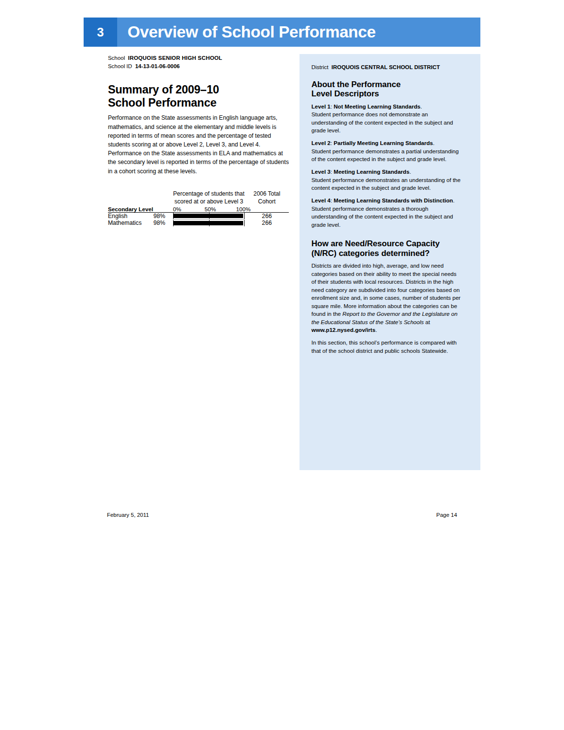3
Overview of School Performance
School IROQUOIS SENIOR HIGH SCHOOL
School ID 14-13-01-06-0006
Summary of 2009–10
School Performance
Performance on the State assessments in English language arts, mathematics, and science at the elementary and middle levels is reported in terms of mean scores and the percentage of tested students scoring at or above Level 2, Level 3, and Level 4. Performance on the State assessments in ELA and mathematics at the secondary level is reported in terms of the percentage of students in a cohort scoring at these levels.
| | | Percentage of students that scored at or above Level 3 | 2006 Total Cohort |
| Secondary Level | | 0% 50% 100% | |
| English | 98% | | 266 |
| Mathematics | 98% | | 266 |
District IROQUOIS CENTRAL SCHOOL DISTRICT
About the Performance
Level Descriptors
Level 1: Not Meeting Learning Standards.
Student performance does not demonstrate an understanding of the content expected in the subject and grade level.
Level 2: Partially Meeting Learning Standards.
Student performance demonstrates a partial understanding of the content expected in the subject and grade level.
Level 3: Meeting Learning Standards.
Student performance demonstrates an understanding of the content expected in the subject and grade level.
Level 4: Meeting Learning Standards with Distinction.
Student performance demonstrates a thorough understanding of the content expected in the subject and grade level.
How are Need/Resource Capacity
(N/RC) categories determined?
Districts are divided into high, average, and low need categories based on their ability to meet the special needs of their students with local resources. Districts in the high need category are subdivided into four categories based on enrollment size and, in some cases, number of students per square mile. More information about the categories can be found in the Report to the Governor and the Legislature on the Educational Status of the State’s Schools at www.p12.nysed.gov/irts.
In this section, this school’s performance is compared with that of the school district and public schools Statewide.
February 5, 2011
Page 14